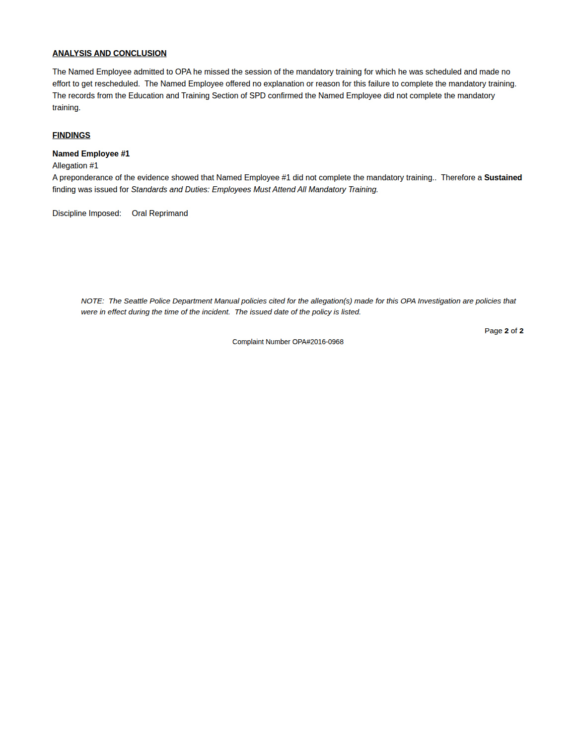ANALYSIS AND CONCLUSION
The Named Employee admitted to OPA he missed the session of the mandatory training for which he was scheduled and made no effort to get rescheduled. The Named Employee offered no explanation or reason for this failure to complete the mandatory training. The records from the Education and Training Section of SPD confirmed the Named Employee did not complete the mandatory training.
FINDINGS
Named Employee #1
Allegation #1
A preponderance of the evidence showed that Named Employee #1 did not complete the mandatory training.. Therefore a Sustained finding was issued for Standards and Duties: Employees Must Attend All Mandatory Training.
Discipline Imposed: Oral Reprimand
NOTE: The Seattle Police Department Manual policies cited for the allegation(s) made for this OPA Investigation are policies that were in effect during the time of the incident. The issued date of the policy is listed.
Page 2 of 2
Complaint Number OPA#2016-0968